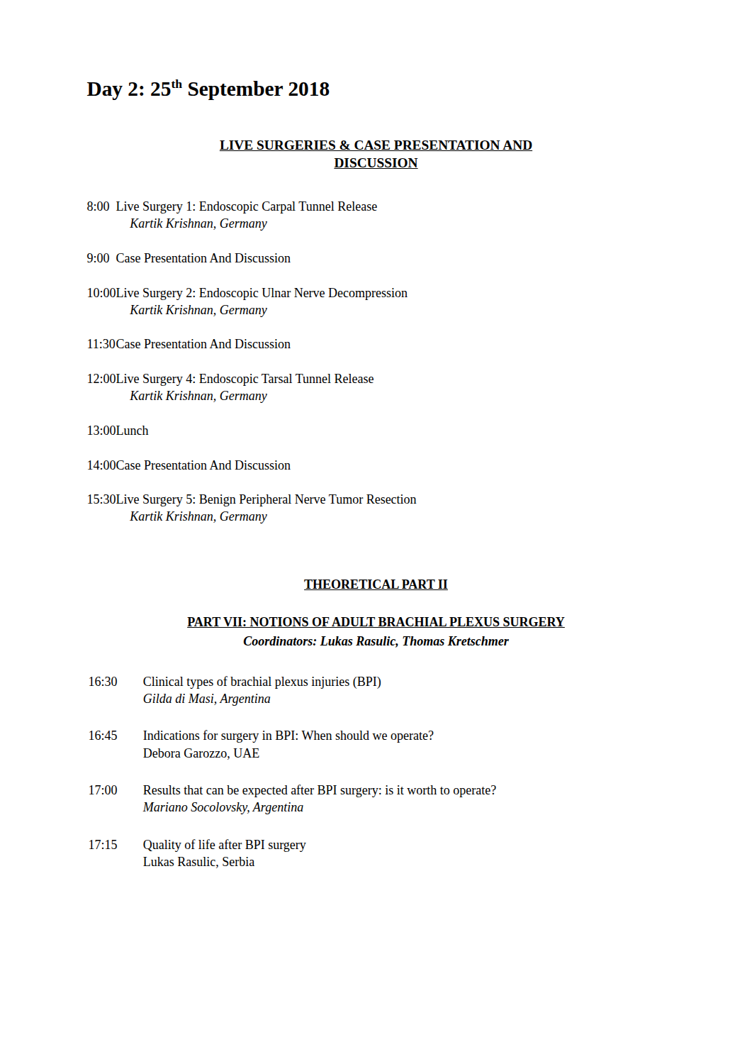Day 2: 25th September 2018
LIVE SURGERIES & CASE PRESENTATION AND
DISCUSSION
| 8:00 | Live Surgery 1: Endoscopic Carpal Tunnel Release Kartik Krishnan, Germany |
| 9:00 | Case Presentation And Discussion |
| 10:00 | Live Surgery 2: Endoscopic Ulnar Nerve Decompression Kartik Krishnan, Germany |
| 11:30 | Case Presentation And Discussion |
| 12:00 | Live Surgery 4: Endoscopic Tarsal Tunnel Release Kartik Krishnan, Germany |
| 13:00 | Lunch |
| 14:00 | Case Presentation And Discussion |
| 15:30 | Live Surgery 5: Benign Peripheral Nerve Tumor Resection Kartik Krishnan, Germany |
THEORETICAL PART II
PART VII: NOTIONS OF ADULT BRACHIAL PLEXUS SURGERY
Coordinators: Lukas Rasulic, Thomas Kretschmer
| 16:30 | Clinical types of brachial plexus injuries (BPI) Gilda di Masi, Argentina |
| 16:45 | Indications for surgery in BPI: When should we operate? Debora Garozzo, UAE |
| 17:00 | Results that can be expected after BPI surgery: is it worth to operate? Mariano Socolovsky, Argentina |
| 17:15 | Quality of life after BPI surgery Lukas Rasulic, Serbia |